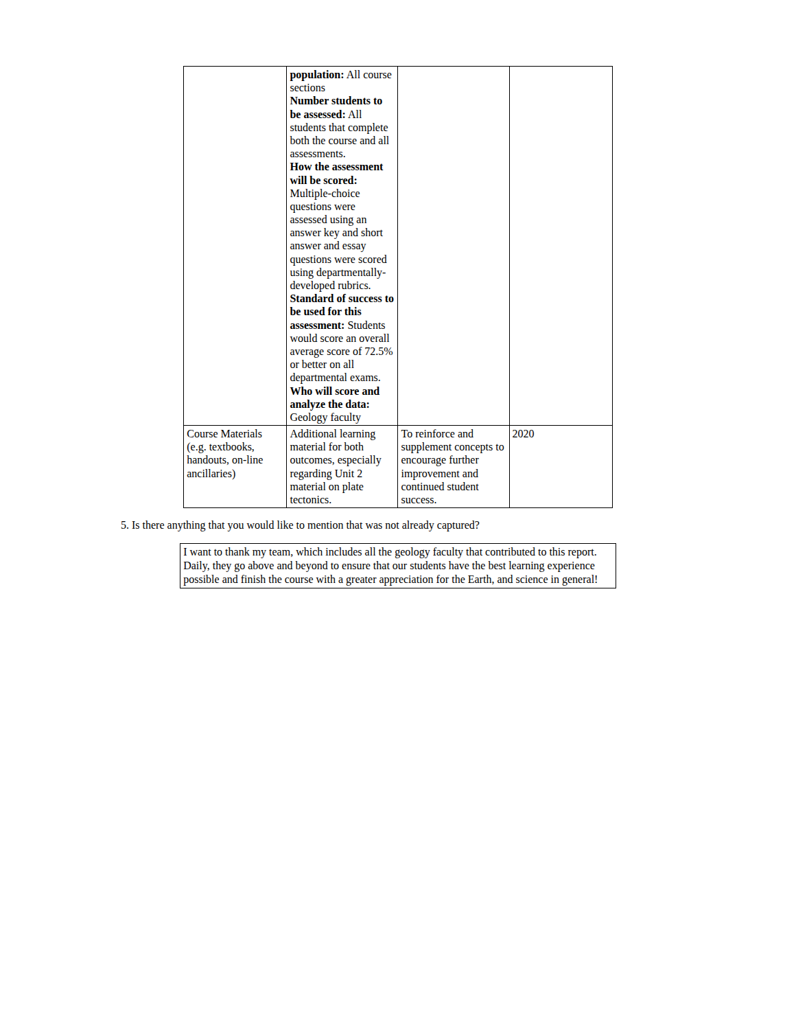| | population: All course sections Number students to be assessed: All students that complete both the course and all assessments. How the assessment will be scored: Multiple-choice questions were assessed using an answer key and short answer and essay questions were scored using departmentally-developed rubrics. Standard of success to be used for this assessment: Students would score an overall average score of 72.5% or better on all departmental exams. Who will score and analyze the data: Geology faculty | | |
| Course Materials (e.g. textbooks, handouts, on-line ancillaries) | Additional learning material for both outcomes, especially regarding Unit 2 material on plate tectonics. | To reinforce and supplement concepts to encourage further improvement and continued student success. | 2020 |
Is there anything that you would like to mention that was not already captured?
I want to thank my team, which includes all the geology faculty that contributed to this report. Daily, they go above and beyond to ensure that our students have the best learning experience possible and finish the course with a greater appreciation for the Earth, and science in general!